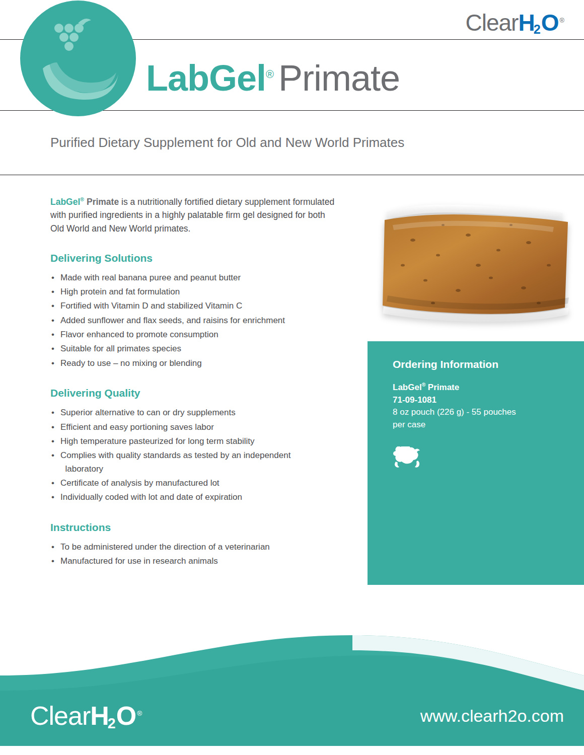ClearH2O®
LabGel®Primate
Purified Dietary Supplement for Old and New World Primates
LabGel® Primate is a nutritionally fortified dietary supplement formulated with purified ingredients in a highly palatable firm gel designed for both Old World and New World primates.
Delivering Solutions
Made with real banana puree and peanut butter
High protein and fat formulation
Fortified with Vitamin D and stabilized Vitamin C
Added sunflower and flax seeds, and raisins for enrichment
Flavor enhanced to promote consumption
Suitable for all primates species
Ready to use – no mixing or blending
Delivering Quality
Superior alternative to can or dry supplements
Efficient and easy portioning saves labor
High temperature pasteurized for long term stability
Complies with quality standards as tested by an independent
laboratory
Certificate of analysis by manufactured lot
Individually coded with lot and date of expiration
Instructions
To be administered under the direction of a veterinarian
Manufactured for use in research animals
Ordering Information
LabGel® Primate
71-09-1081
8 oz pouch (226 g) - 55 pouches
per case
ClearH2O® www.clearh2o.com